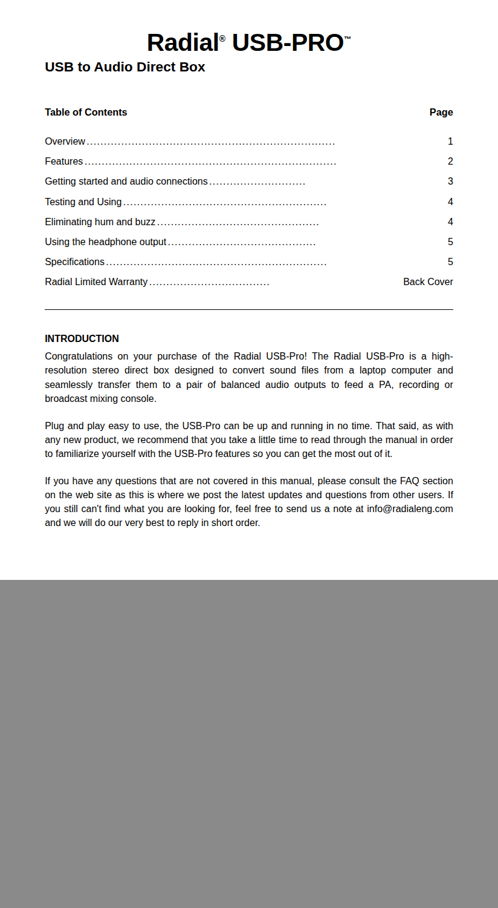Radial® USB-PRO™
USB to Audio Direct Box
Table of Contents Page
Overview........................................................................ 1
Features......................................................................... 2
Getting started and audio connections............................ 3
Testing and Using........................................................... 4
Eliminating hum and buzz............................................... 4
Using the headphone output........................................... 5
Specifications................................................................ 5
Radial Limited Warranty................................... Back Cover
Introduction
Congratulations on your purchase of the Radial USB-Pro! The Radial USB-Pro is a high-resolution stereo direct box designed to convert sound files from a laptop computer and seamlessly transfer them to a pair of balanced audio outputs to feed a PA, recording or broadcast mixing console.
Plug and play easy to use, the USB-Pro can be up and running in no time. That said, as with any new product, we recommend that you take a little time to read through the manual in order to familiarize yourself with the USB-Pro features so you can get the most out of it.
If you have any questions that are not covered in this manual, please consult the FAQ section on the web site as this is where we post the latest updates and questions from other users. If you still can't find what you are looking for, feel free to send us a note at info@radialeng.com and we will do our very best to reply in short order.